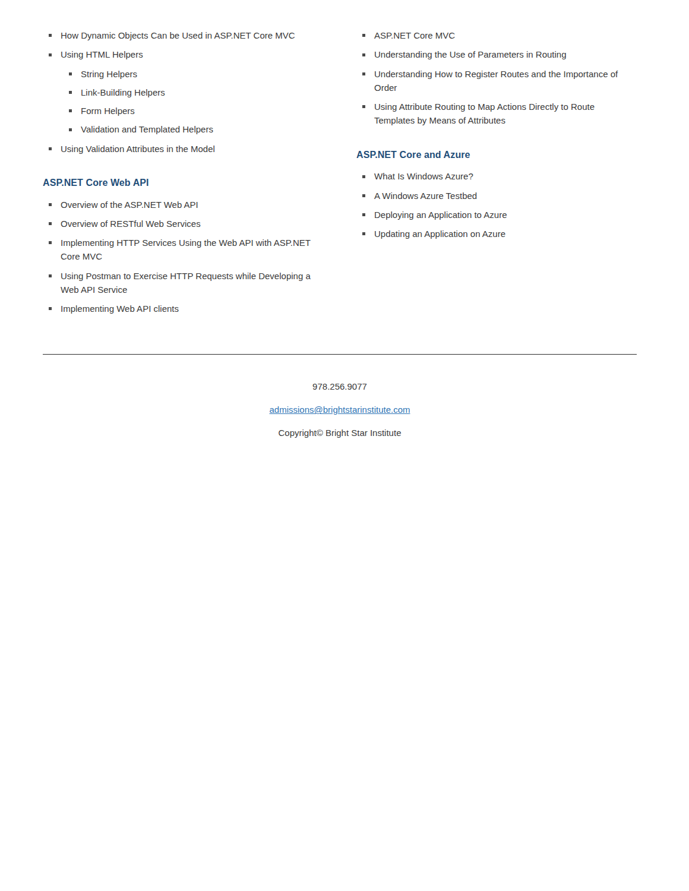How Dynamic Objects Can be Used in ASP.NET Core MVC
Using HTML Helpers
String Helpers
Link-Building Helpers
Form Helpers
Validation and Templated Helpers
Using Validation Attributes in the Model
ASP.NET Core Web API
Overview of the ASP.NET Web API
Overview of RESTful Web Services
Implementing HTTP Services Using the Web API with ASP.NET Core MVC
Using Postman to Exercise HTTP Requests while Developing a Web API Service
Implementing Web API clients
ASP.NET Core MVC
Understanding the Use of Parameters in Routing
Understanding How to Register Routes and the Importance of Order
Using Attribute Routing to Map Actions Directly to Route Templates by Means of Attributes
ASP.NET Core and Azure
What Is Windows Azure?
A Windows Azure Testbed
Deploying an Application to Azure
Updating an Application on Azure
978.256.9077
admissions@brightstarinstitute.com
Copyright© Bright Star Institute